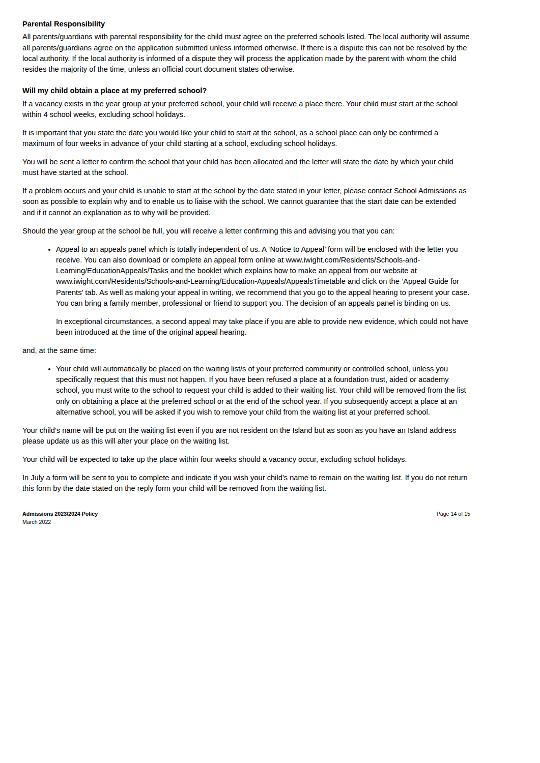Parental Responsibility
All parents/guardians with parental responsibility for the child must agree on the preferred schools listed. The local authority will assume all parents/guardians agree on the application submitted unless informed otherwise. If there is a dispute this can not be resolved by the local authority. If the local authority is informed of a dispute they will process the application made by the parent with whom the child resides the majority of the time, unless an official court document states otherwise.
Will my child obtain a place at my preferred school?
If a vacancy exists in the year group at your preferred school, your child will receive a place there. Your child must start at the school within 4 school weeks, excluding school holidays.
It is important that you state the date you would like your child to start at the school, as a school place can only be confirmed a maximum of four weeks in advance of your child starting at a school, excluding school holidays.
You will be sent a letter to confirm the school that your child has been allocated and the letter will state the date by which your child must have started at the school.
If a problem occurs and your child is unable to start at the school by the date stated in your letter, please contact School Admissions as soon as possible to explain why and to enable us to liaise with the school. We cannot guarantee that the start date can be extended and if it cannot an explanation as to why will be provided.
Should the year group at the school be full, you will receive a letter confirming this and advising you that you can:
Appeal to an appeals panel which is totally independent of us. A ‘Notice to Appeal’ form will be enclosed with the letter you receive. You can also download or complete an appeal form online at www.iwight.com/Residents/Schools-and-Learning/EducationAppeals/Tasks and the booklet which explains how to make an appeal from our website at www.iwight.com/Residents/Schools-and-Learning/Education-Appeals/AppealsTimetable and click on the ‘Appeal Guide for Parents’ tab. As well as making your appeal in writing, we recommend that you go to the appeal hearing to present your case. You can bring a family member, professional or friend to support you. The decision of an appeals panel is binding on us.
In exceptional circumstances, a second appeal may take place if you are able to provide new evidence, which could not have been introduced at the time of the original appeal hearing.
and, at the same time:
Your child will automatically be placed on the waiting list/s of your preferred community or controlled school, unless you specifically request that this must not happen. If you have been refused a place at a foundation trust, aided or academy school, you must write to the school to request your child is added to their waiting list. Your child will be removed from the list only on obtaining a place at the preferred school or at the end of the school year. If you subsequently accept a place at an alternative school, you will be asked if you wish to remove your child from the waiting list at your preferred school.
Your child’s name will be put on the waiting list even if you are not resident on the Island but as soon as you have an Island address please update us as this will alter your place on the waiting list.
Your child will be expected to take up the place within four weeks should a vacancy occur, excluding school holidays.
In July a form will be sent to you to complete and indicate if you wish your child’s name to remain on the waiting list. If you do not return this form by the date stated on the reply form your child will be removed from the waiting list.
Admissions 2023/2024 Policy
March 2022
Page 14 of 15